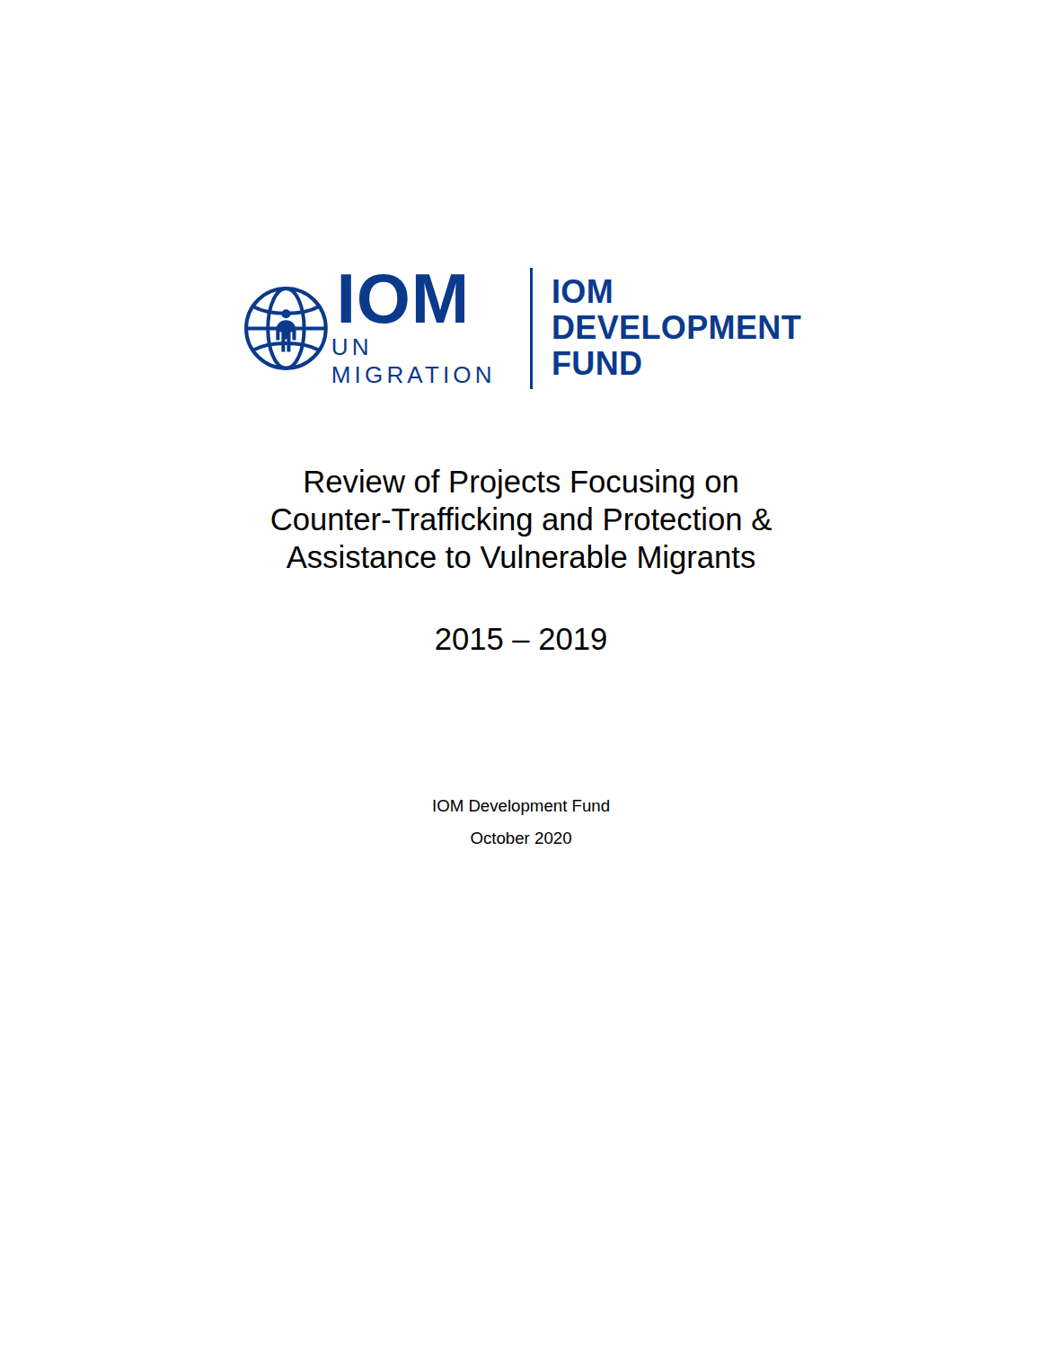IOM
UN MIGRATION
IOM
DEVELOPMENT
FUND
Review of Projects Focusing on Counter-Trafficking and Protection & Assistance to Vulnerable Migrants
2015 – 2019
IOM Development Fund
October 2020